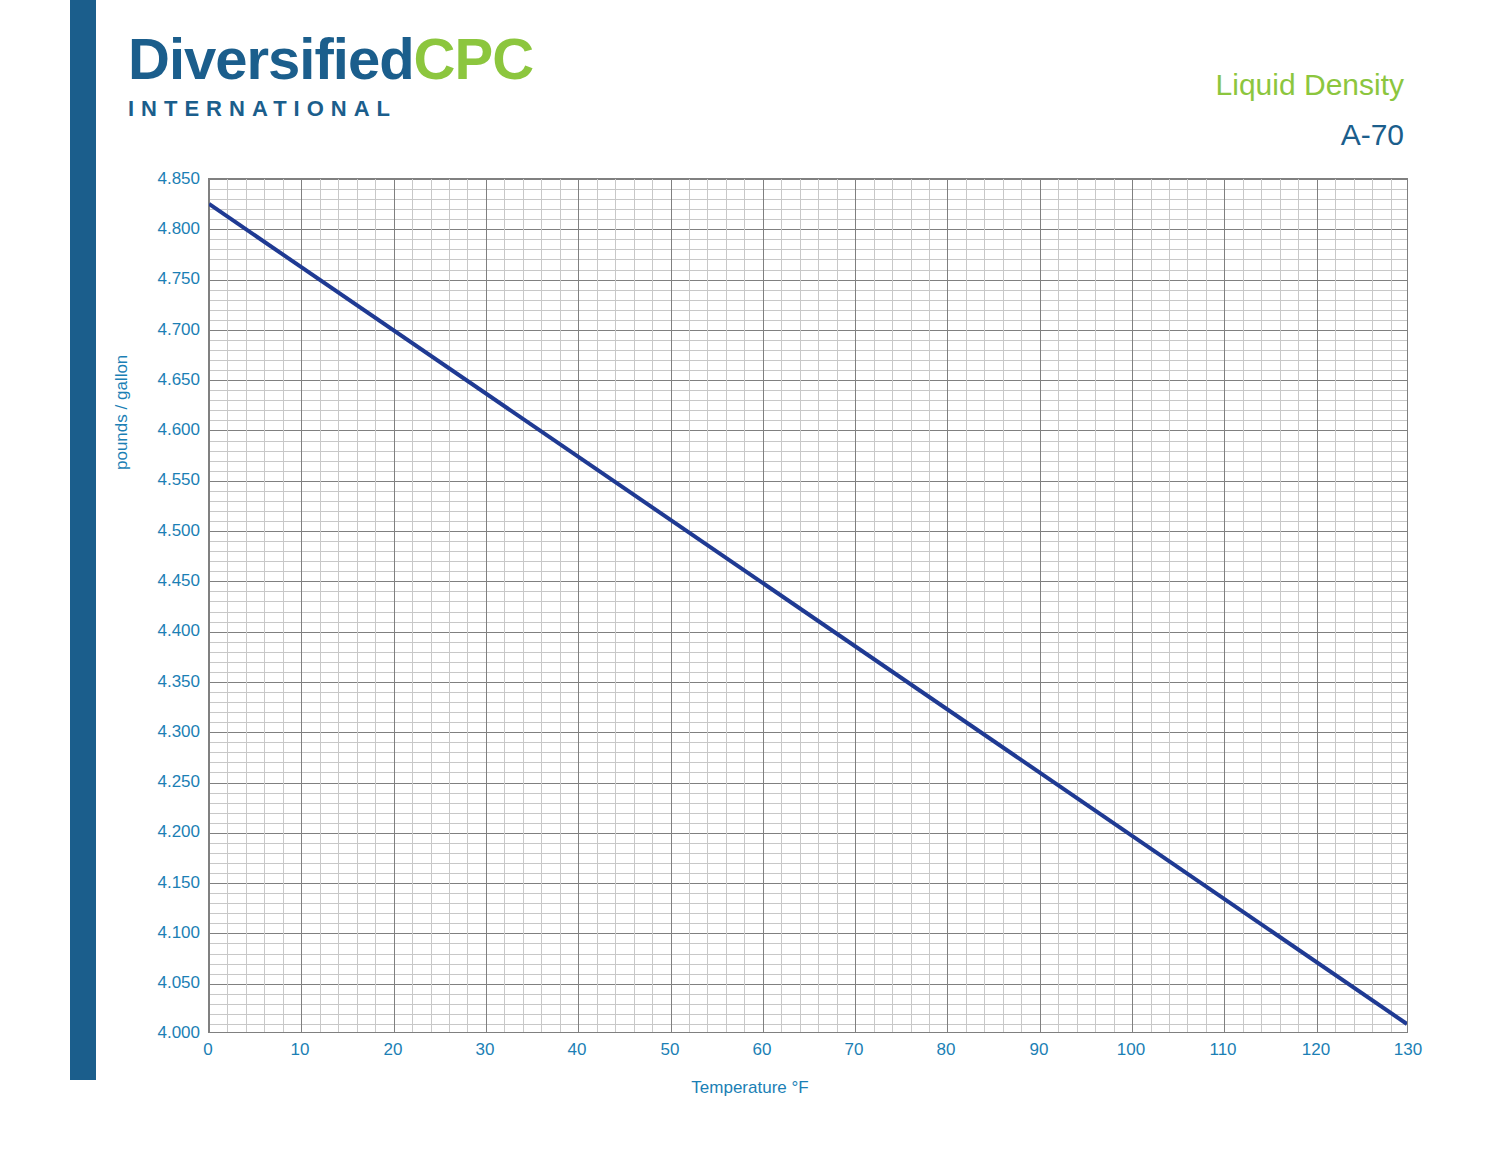Diversified CPC
INTERNATIONAL
Liquid Density
A-70
pounds / gallon
4.850
4.800
4.750
4.700
4.650
4.600
4.550
4.500
4.450
4.400
4.350
4.300
4.250
4.200
4.150
4.100
4.050
4.000
0
10
20
30
40
50
60
70
80
90
100
110
120
130
Temperature °F